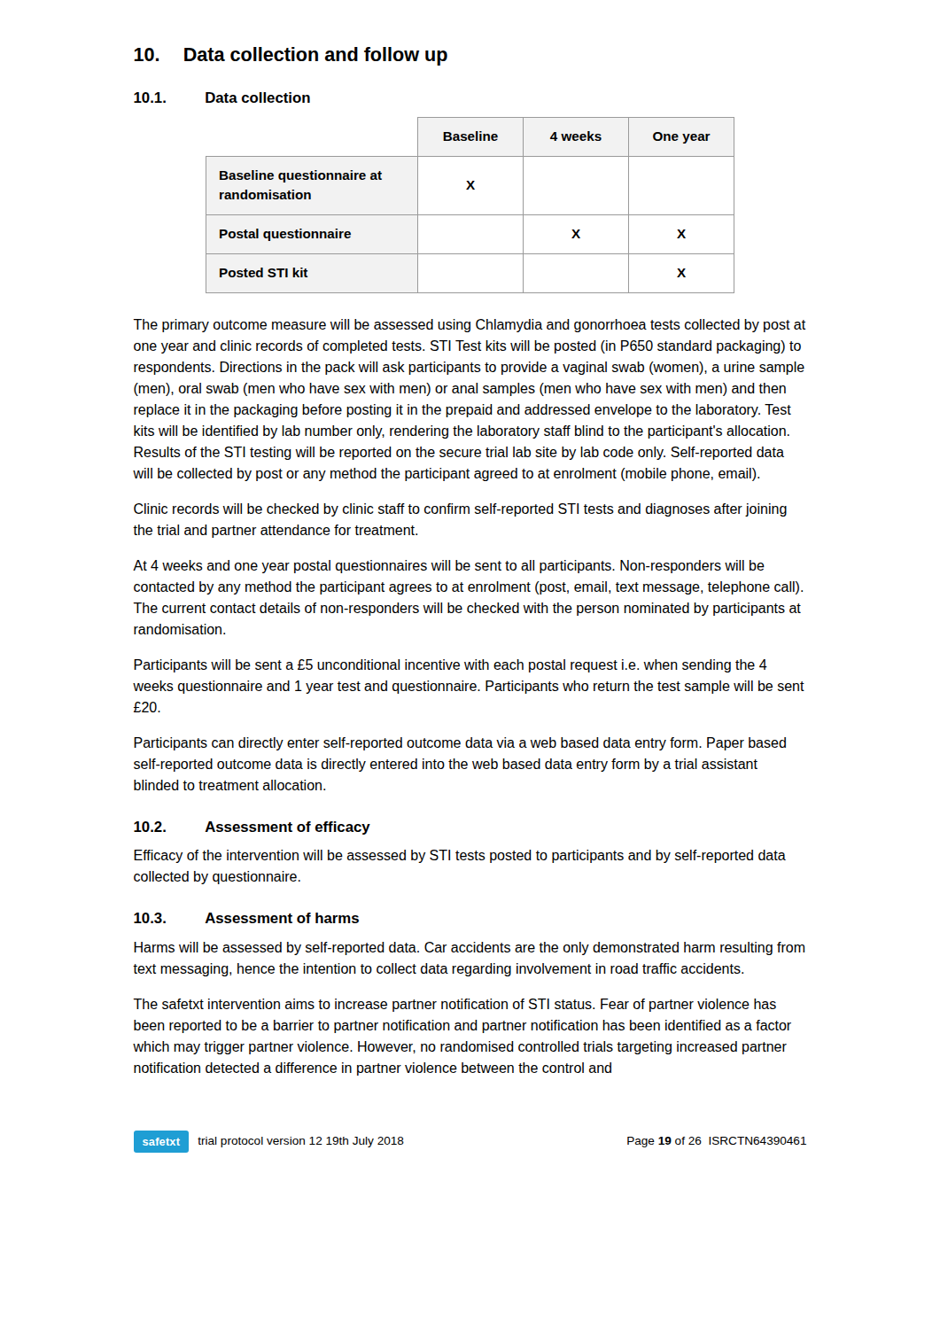10. Data collection and follow up
10.1. Data collection
| | Baseline | 4 weeks | One year |
| --- | --- | --- | --- |
| Baseline questionnaire at randomisation | X | | |
| Postal questionnaire | | X | X |
| Posted STI kit | | | X |
The primary outcome measure will be assessed using Chlamydia and gonorrhoea tests collected by post at one year and clinic records of completed tests. STI Test kits will be posted (in P650 standard packaging) to respondents. Directions in the pack will ask participants to provide a vaginal swab (women), a urine sample (men), oral swab (men who have sex with men) or anal samples (men who have sex with men) and then replace it in the packaging before posting it in the prepaid and addressed envelope to the laboratory. Test kits will be identified by lab number only, rendering the laboratory staff blind to the participant's allocation. Results of the STI testing will be reported on the secure trial lab site by lab code only. Self-reported data will be collected by post or any method the participant agreed to at enrolment (mobile phone, email).
Clinic records will be checked by clinic staff to confirm self-reported STI tests and diagnoses after joining the trial and partner attendance for treatment.
At 4 weeks and one year postal questionnaires will be sent to all participants. Non-responders will be contacted by any method the participant agrees to at enrolment (post, email, text message, telephone call). The current contact details of non-responders will be checked with the person nominated by participants at randomisation.
Participants will be sent a £5 unconditional incentive with each postal request i.e. when sending the 4 weeks questionnaire and 1 year test and questionnaire. Participants who return the test sample will be sent £20.
Participants can directly enter self-reported outcome data via a web based data entry form. Paper based self-reported outcome data is directly entered into the web based data entry form by a trial assistant blinded to treatment allocation.
10.2. Assessment of efficacy
Efficacy of the intervention will be assessed by STI tests posted to participants and by self-reported data collected by questionnaire.
10.3. Assessment of harms
Harms will be assessed by self-reported data. Car accidents are the only demonstrated harm resulting from text messaging, hence the intention to collect data regarding involvement in road traffic accidents.
The safetxt intervention aims to increase partner notification of STI status. Fear of partner violence has been reported to be a barrier to partner notification and partner notification has been identified as a factor which may trigger partner violence. However, no randomised controlled trials targeting increased partner notification detected a difference in partner violence between the control and
safetxt trial protocol version 12 19th July 2018 Page 19 of 26 ISRCTN64390461